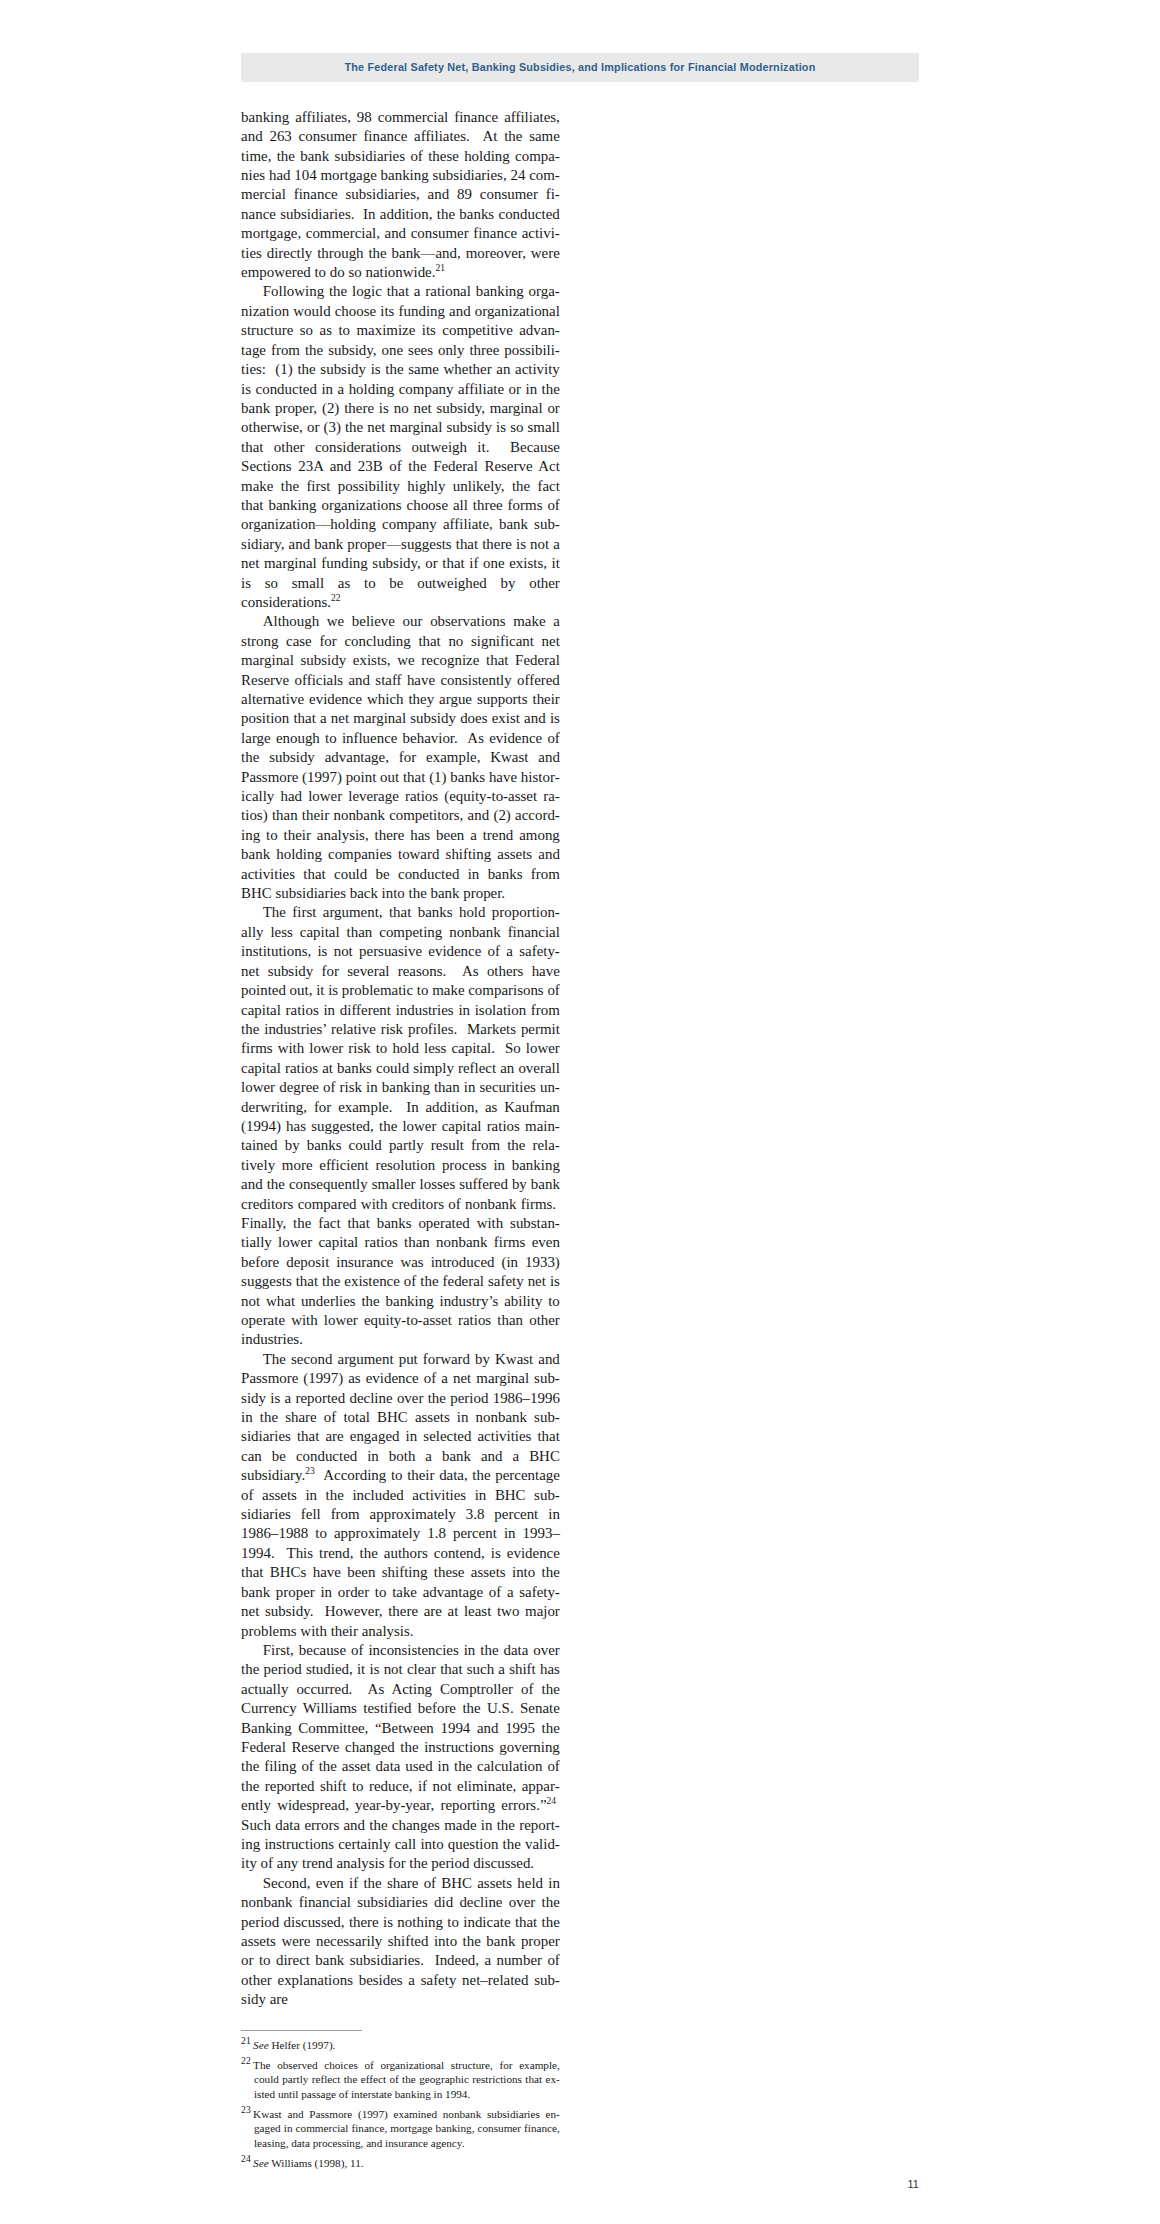The Federal Safety Net, Banking Subsidies, and Implications for Financial Modernization
banking affiliates, 98 commercial finance affiliates, and 263 consumer finance affiliates. At the same time, the bank subsidiaries of these holding companies had 104 mortgage banking subsidiaries, 24 commercial finance subsidiaries, and 89 consumer finance subsidiaries. In addition, the banks conducted mortgage, commercial, and consumer finance activities directly through the bank—and, moreover, were empowered to do so nationwide.21
Following the logic that a rational banking organization would choose its funding and organizational structure so as to maximize its competitive advantage from the subsidy, one sees only three possibilities: (1) the subsidy is the same whether an activity is conducted in a holding company affiliate or in the bank proper, (2) there is no net subsidy, marginal or otherwise, or (3) the net marginal subsidy is so small that other considerations outweigh it. Because Sections 23A and 23B of the Federal Reserve Act make the first possibility highly unlikely, the fact that banking organizations choose all three forms of organization—holding company affiliate, bank subsidiary, and bank proper—suggests that there is not a net marginal funding subsidy, or that if one exists, it is so small as to be outweighed by other considerations.22
Although we believe our observations make a strong case for concluding that no significant net marginal subsidy exists, we recognize that Federal Reserve officials and staff have consistently offered alternative evidence which they argue supports their position that a net marginal subsidy does exist and is large enough to influence behavior. As evidence of the subsidy advantage, for example, Kwast and Passmore (1997) point out that (1) banks have historically had lower leverage ratios (equity-to-asset ratios) than their nonbank competitors, and (2) according to their analysis, there has been a trend among bank holding companies toward shifting assets and activities that could be conducted in banks from BHC subsidiaries back into the bank proper.
The first argument, that banks hold proportionally less capital than competing nonbank financial institutions, is not persuasive evidence of a safety-net subsidy for several reasons. As others have pointed out, it is problematic to make comparisons of capital ratios in different industries in isolation from the industries’ relative risk profiles. Markets permit firms with lower risk to hold less capital. So lower capital ratios at banks could simply reflect an overall lower degree of risk in banking than in securities underwriting, for example. In addition, as Kaufman (1994) has suggested, the lower capital ratios maintained by banks could partly result from the relatively more efficient resolution process in banking and the consequently smaller losses suffered by bank creditors compared with creditors of nonbank firms. Finally, the fact that banks operated with substantially lower capital ratios than nonbank firms even before deposit insurance was introduced (in 1933) suggests that the existence of the federal safety net is not what underlies the banking industry’s ability to operate with lower equity-to-asset ratios than other industries.
The second argument put forward by Kwast and Passmore (1997) as evidence of a net marginal subsidy is a reported decline over the period 1986–1996 in the share of total BHC assets in nonbank subsidiaries that are engaged in selected activities that can be conducted in both a bank and a BHC subsidiary.23 According to their data, the percentage of assets in the included activities in BHC subsidiaries fell from approximately 3.8 percent in 1986–1988 to approximately 1.8 percent in 1993–1994. This trend, the authors contend, is evidence that BHCs have been shifting these assets into the bank proper in order to take advantage of a safety-net subsidy. However, there are at least two major problems with their analysis.
First, because of inconsistencies in the data over the period studied, it is not clear that such a shift has actually occurred. As Acting Comptroller of the Currency Williams testified before the U.S. Senate Banking Committee, “Between 1994 and 1995 the Federal Reserve changed the instructions governing the filing of the asset data used in the calculation of the reported shift to reduce, if not eliminate, apparently widespread, year-by-year, reporting errors.”24 Such data errors and the changes made in the reporting instructions certainly call into question the validity of any trend analysis for the period discussed.
Second, even if the share of BHC assets held in nonbank financial subsidiaries did decline over the period discussed, there is nothing to indicate that the assets were necessarily shifted into the bank proper or to direct bank subsidiaries. Indeed, a number of other explanations besides a safety net–related subsidy are
21 See Helfer (1997).
22 The observed choices of organizational structure, for example, could partly reflect the effect of the geographic restrictions that existed until passage of interstate banking in 1994.
23 Kwast and Passmore (1997) examined nonbank subsidiaries engaged in commercial finance, mortgage banking, consumer finance, leasing, data processing, and insurance agency.
24 See Williams (1998), 11.
11